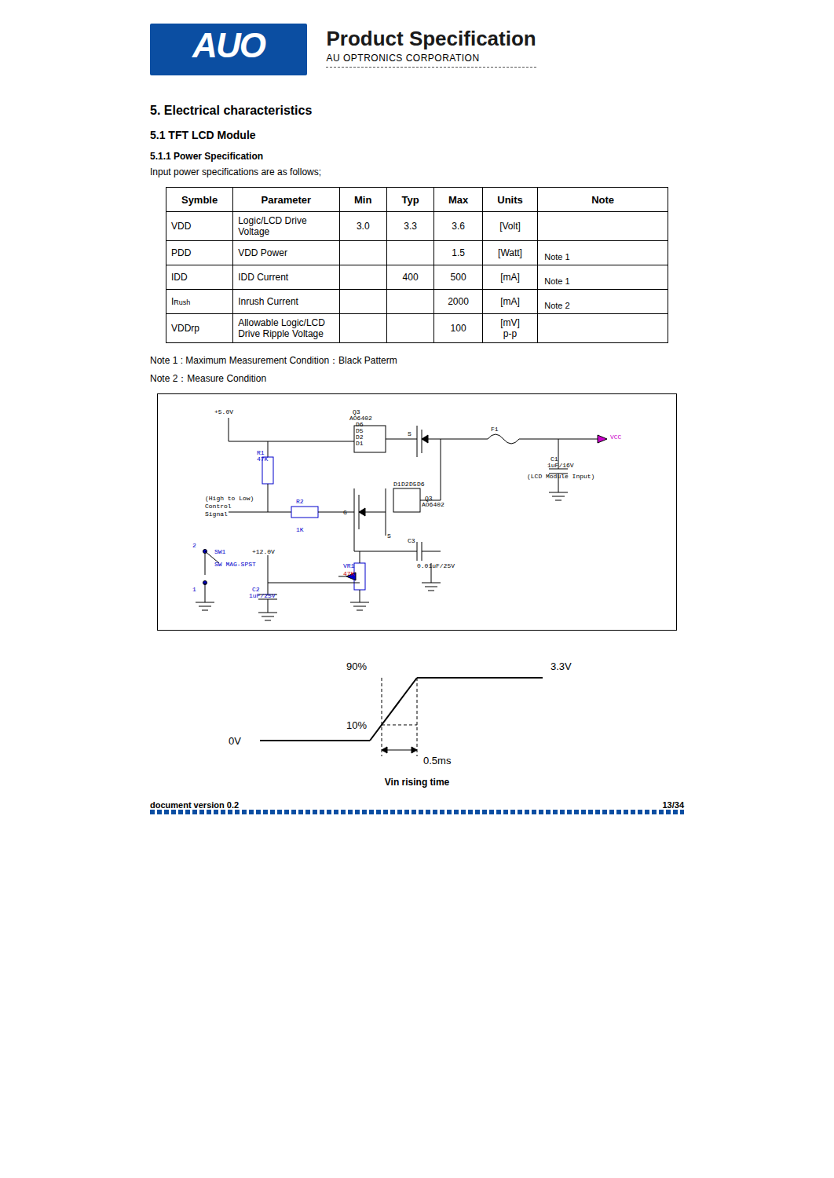AUO
Product Specification
AU OPTRONICS CORPORATION
5. Electrical characteristics
5.1 TFT LCD Module
5.1.1 Power Specification
Input power specifications are as follows;
| Symble | Parameter | Min | Typ | Max | Units | Note |
| --- | --- | --- | --- | --- | --- | --- |
| VDD | Logic/LCD Drive Voltage | 3.0 | 3.3 | 3.6 | [Volt] | |
| PDD | VDD Power | | | 1.5 | [Watt] | Note 1 |
| IDD | IDD Current | | 400 | 500 | [mA] | Note 1 |
| I Rush | Inrush Current | | | 2000 | [mA] | Note 2 |
| VDDrp | Allowable Logic/LCD Drive Ripple Voltage | | | 100 | [mV] p-p | |
Note 1 : Maximum Measurement Condition：Black Patterm
Note 2：Measure Condition
+5.0V Q3 AO6402 D6 D5 D2 D1 S F1 VCC C1 1uF/16V (LCD Module Input) R1 47K (High to Low) Control Signal R2 1K D1 D2 D5 D6 Q3 AO6402 G S C3 0.01uF/25V VR1 47K 2 1 SW1 SW MAG-SPST +12.0V C2 1uF/25V
90% 10% 0V 3.3V 0.5ms
Vin rising time
document version 0.2 13/34